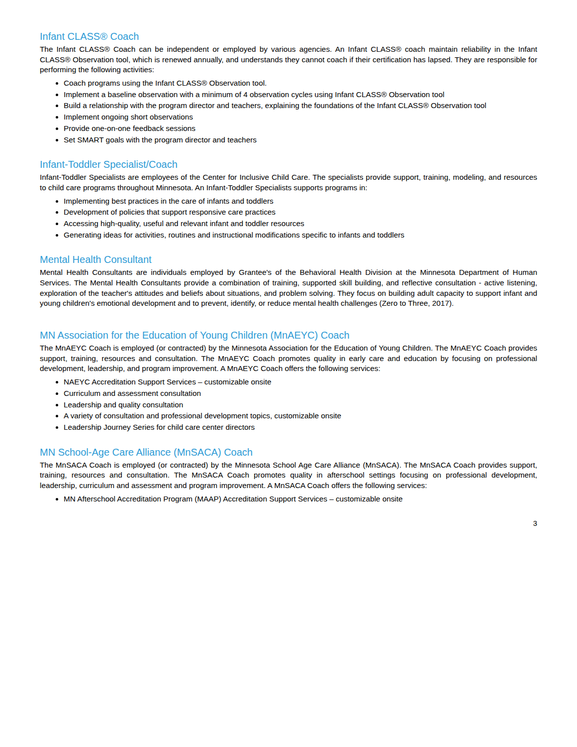Infant CLASS® Coach
The Infant CLASS® Coach can be independent or employed by various agencies. An Infant CLASS® coach maintain reliability in the Infant CLASS® Observation tool, which is renewed annually, and understands they cannot coach if their certification has lapsed. They are responsible for performing the following activities:
Coach programs using the Infant CLASS® Observation tool.
Implement a baseline observation with a minimum of 4 observation cycles using Infant CLASS® Observation tool
Build a relationship with the program director and teachers, explaining the foundations of the Infant CLASS® Observation tool
Implement ongoing short observations
Provide one-on-one feedback sessions
Set SMART goals with the program director and teachers
Infant-Toddler Specialist/Coach
Infant-Toddler Specialists are employees of the Center for Inclusive Child Care. The specialists provide support, training, modeling, and resources to child care programs throughout Minnesota. An Infant-Toddler Specialists supports programs in:
Implementing best practices in the care of infants and toddlers
Development of policies that support responsive care practices
Accessing high-quality, useful and relevant infant and toddler resources
Generating ideas for activities, routines and instructional modifications specific to infants and toddlers
Mental Health Consultant
Mental Health Consultants are individuals employed by Grantee's of the Behavioral Health Division at the Minnesota Department of Human Services. The Mental Health Consultants provide a combination of training, supported skill building, and reflective consultation - active listening, exploration of the teacher's attitudes and beliefs about situations, and problem solving. They focus on building adult capacity to support infant and young children's emotional development and to prevent, identify, or reduce mental health challenges (Zero to Three, 2017).
MN Association for the Education of Young Children (MnAEYC) Coach
The MnAEYC Coach is employed (or contracted) by the Minnesota Association for the Education of Young Children. The MnAEYC Coach provides support, training, resources and consultation. The MnAEYC Coach promotes quality in early care and education by focusing on professional development, leadership, and program improvement. A MnAEYC Coach offers the following services:
NAEYC Accreditation Support Services – customizable onsite
Curriculum and assessment consultation
Leadership and quality consultation
A variety of consultation and professional development topics, customizable onsite
Leadership Journey Series for child care center directors
MN School-Age Care Alliance (MnSACA) Coach
The MnSACA Coach is employed (or contracted) by the Minnesota School Age Care Alliance (MnSACA). The MnSACA Coach provides support, training, resources and consultation. The MnSACA Coach promotes quality in afterschool settings focusing on professional development, leadership, curriculum and assessment and program improvement. A MnSACA Coach offers the following services:
MN Afterschool Accreditation Program (MAAP) Accreditation Support Services – customizable onsite
3